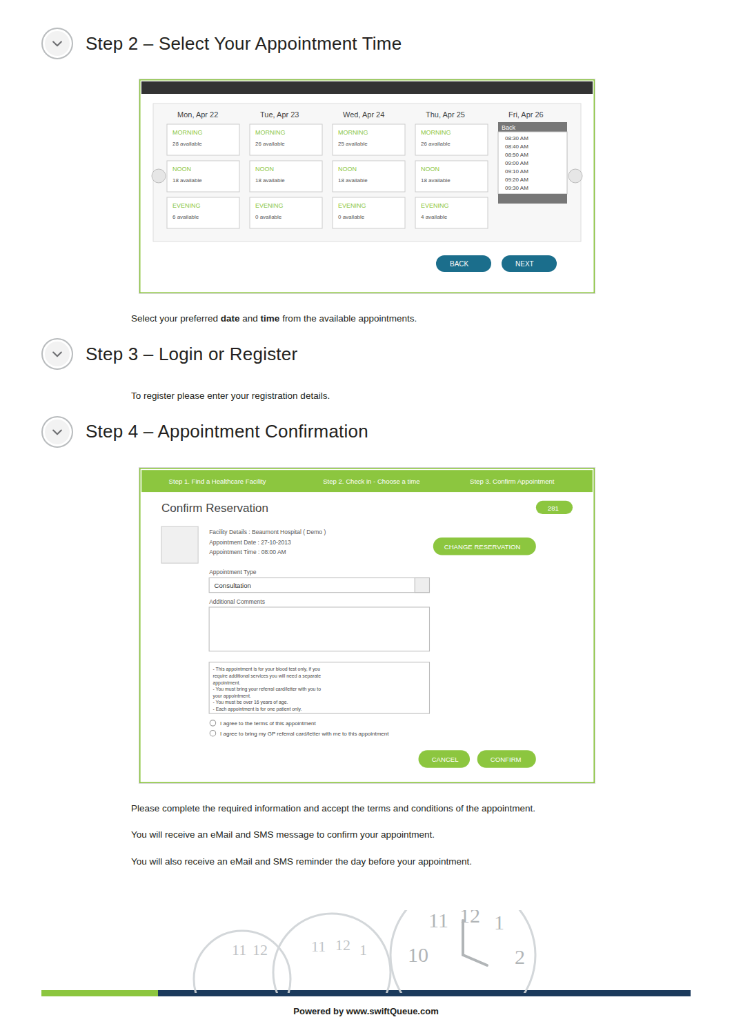Step 2 – Select Your Appointment Time
Select your preferred date and time from the available appointments.
Step 3 – Login or Register
To register please enter your registration details.
Step 4 – Appointment Confirmation
Please complete the required information and accept the terms and conditions of the appointment.
You will receive an eMail and SMS message to confirm your appointment.
You will also receive an eMail and SMS reminder the day before your appointment.
Powered by www.swiftQueue.com